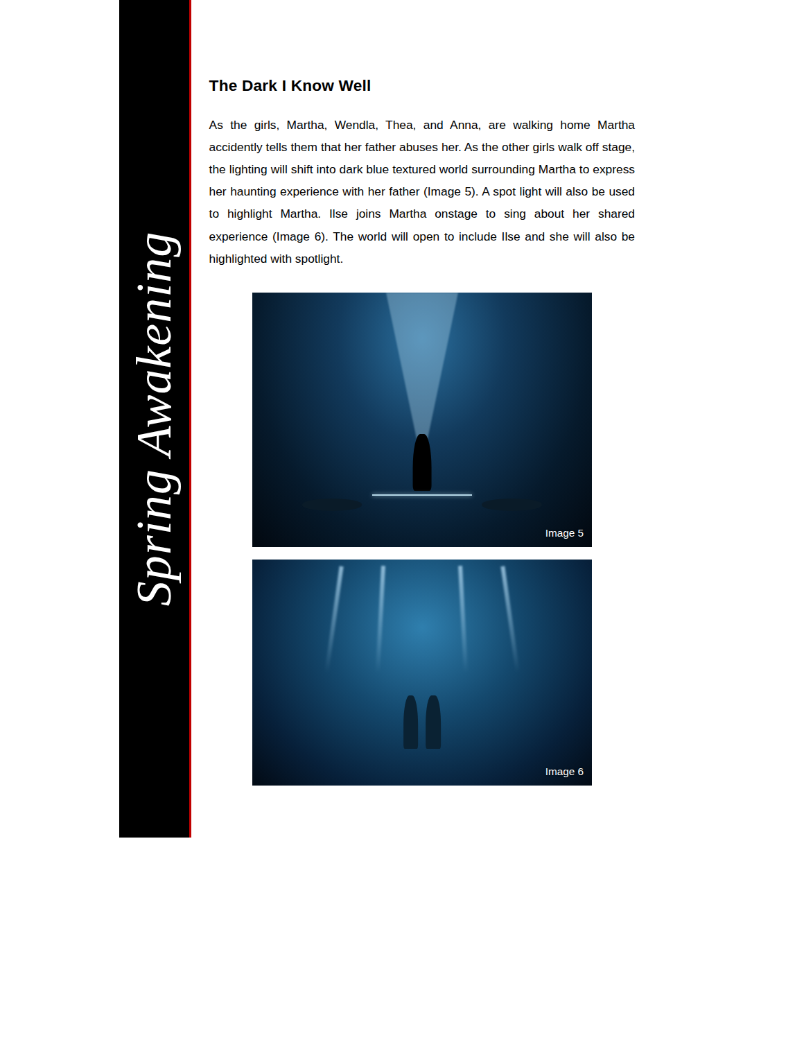Spring Awakening
The Dark I Know Well
As the girls, Martha, Wendla, Thea, and Anna, are walking home Martha accidently tells them that her father abuses her. As the other girls walk off stage, the lighting will shift into dark blue textured world surrounding Martha to express her haunting experience with her father (Image 5). A spot light will also be used to highlight Martha. Ilse joins Martha onstage to sing about her shared experience (Image 6). The world will open to include Ilse and she will also be highlighted with spotlight.
Image 5
Image 6